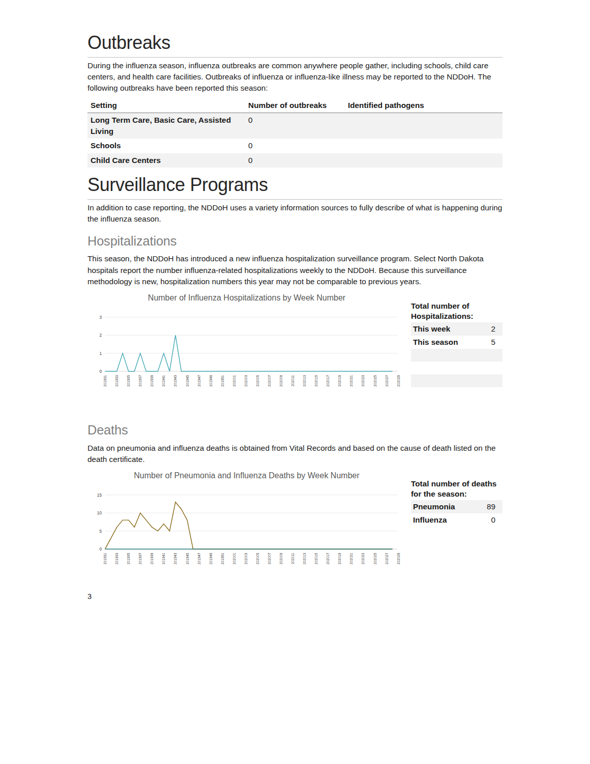Outbreaks
During the influenza season, influenza outbreaks are common anywhere people gather, including schools, child care centers, and health care facilities. Outbreaks of influenza or influenza-like illness may be reported to the NDDoH. The following outbreaks have been reported this season:
| Setting | Number of outbreaks | Identified pathogens |
| --- | --- | --- |
| Long Term Care, Basic Care, Assisted Living | 0 | |
| Schools | 0 | |
| Child Care Centers | 0 | |
Surveillance Programs
In addition to case reporting, the NDDoH uses a variety information sources to fully describe of what is happening during the influenza season.
Hospitalizations
This season, the NDDoH has introduced a new influenza hospitalization surveillance program. Select North Dakota hospitals report the number influenza-related hospitalizations weekly to the NDDoH. Because this surveillance methodology is new, hospitalization numbers this year may not be comparable to previous years.
Number of Influenza Hospitalizations by Week Number
3 2 1 0 201931 201933 201935 201937 201939 201941 201943 201945 201947 201949 201951 202001 202003 202005 202007 202009 202011 202013 202015 202017 202019 202021 202023 202025 202027 202029
Total number of Hospitalizations:
| This week | 2 |
| This season | 5 |
Deaths
Data on pneumonia and influenza deaths is obtained from Vital Records and based on the cause of death listed on the death certificate.
Number of Pneumonia and Influenza Deaths by Week Number
15 10 5 0 201931 201933 201935 201937 201939 201941 201943 201945 201947 201949 201951 202001 202003 202005 202007 202009 202011 202013 202015 202017 202019 202021 202023 202025 202027 202029
Total number of deaths for the season:
| Pneumonia | 89 |
| Influenza | 0 |
3